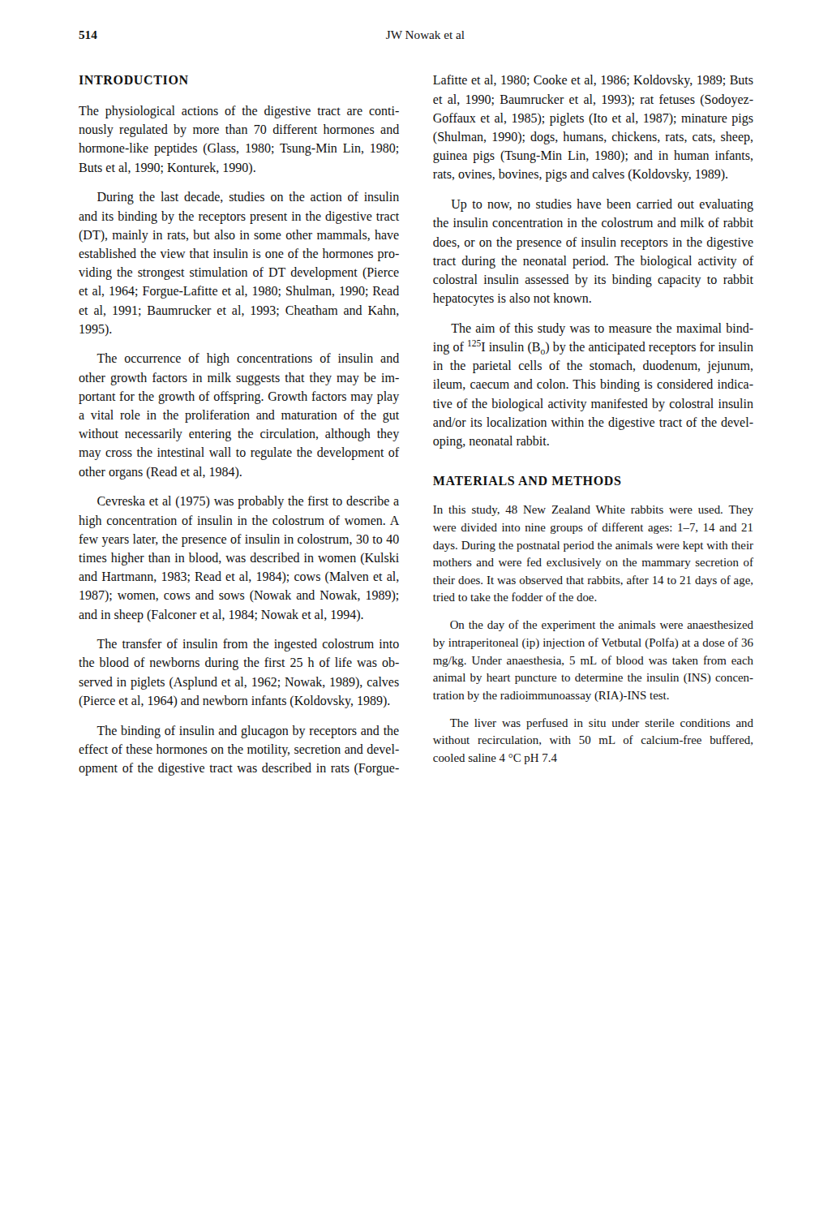514 JW Nowak et al
Introduction
The physiological actions of the digestive tract are continously regulated by more than 70 different hormones and hormone-like peptides (Glass, 1980; Tsung-Min Lin, 1980; Buts et al, 1990; Konturek, 1990).
During the last decade, studies on the action of insulin and its binding by the receptors present in the digestive tract (DT), mainly in rats, but also in some other mammals, have established the view that insulin is one of the hormones providing the strongest stimulation of DT development (Pierce et al, 1964; Forgue-Lafitte et al, 1980; Shulman, 1990; Read et al, 1991; Baumrucker et al, 1993; Cheatham and Kahn, 1995).
The occurrence of high concentrations of insulin and other growth factors in milk suggests that they may be important for the growth of offspring. Growth factors may play a vital role in the proliferation and maturation of the gut without necessarily entering the circulation, although they may cross the intestinal wall to regulate the development of other organs (Read et al, 1984).
Cevreska et al (1975) was probably the first to describe a high concentration of insulin in the colostrum of women. A few years later, the presence of insulin in colostrum, 30 to 40 times higher than in blood, was described in women (Kulski and Hartmann, 1983; Read et al, 1984); cows (Malven et al, 1987); women, cows and sows (Nowak and Nowak, 1989); and in sheep (Falconer et al, 1984; Nowak et al, 1994).
The transfer of insulin from the ingested colostrum into the blood of newborns during the first 25 h of life was observed in piglets (Asplund et al, 1962; Nowak, 1989), calves (Pierce et al, 1964) and newborn infants (Koldovsky, 1989).
The binding of insulin and glucagon by receptors and the effect of these hormones on the motility, secretion and development of the digestive tract was described in rats (Forgue-Lafitte et al, 1980; Cooke et al, 1986; Koldovsky, 1989; Buts et al, 1990; Baumrucker et al, 1993); rat fetuses (Sodoyez-Goffaux et al, 1985); piglets (Ito et al, 1987); minature pigs (Shulman, 1990); dogs, humans, chickens, rats, cats, sheep, guinea pigs (Tsung-Min Lin, 1980); and in human infants, rats, ovines, bovines, pigs and calves (Koldovsky, 1989).
Up to now, no studies have been carried out evaluating the insulin concentration in the colostrum and milk of rabbit does, or on the presence of insulin receptors in the digestive tract during the neonatal period. The biological activity of colostral insulin assessed by its binding capacity to rabbit hepatocytes is also not known.
The aim of this study was to measure the maximal binding of 125I insulin (Bo) by the anticipated receptors for insulin in the parietal cells of the stomach, duodenum, jejunum, ileum, caecum and colon. This binding is considered indicative of the biological activity manifested by colostral insulin and/or its localization within the digestive tract of the developing, neonatal rabbit.
Materials and methods
In this study, 48 New Zealand White rabbits were used. They were divided into nine groups of different ages: 1–7, 14 and 21 days. During the postnatal period the animals were kept with their mothers and were fed exclusively on the mammary secretion of their does. It was observed that rabbits, after 14 to 21 days of age, tried to take the fodder of the doe.
On the day of the experiment the animals were anaesthesized by intraperitoneal (ip) injection of Vetbutal (Polfa) at a dose of 36 mg/kg. Under anaesthesia, 5 mL of blood was taken from each animal by heart puncture to determine the insulin (INS) concentration by the radioimmunoassay (RIA)-INS test.
The liver was perfused in situ under sterile conditions and without recirculation, with 50 mL of calcium-free buffered, cooled saline 4 °C pH 7.4